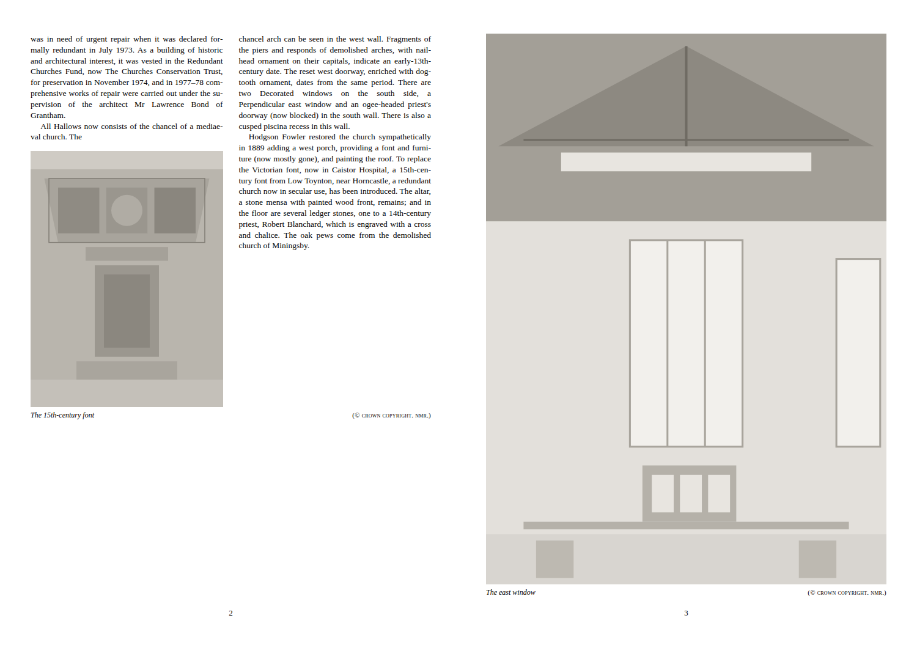was in need of urgent repair when it was declared formally redundant in July 1973. As a building of historic and architectural interest, it was vested in the Redundant Churches Fund, now The Churches Conservation Trust, for preservation in November 1974, and in 1977–78 comprehensive works of repair were carried out under the supervision of the architect Mr Lawrence Bond of Grantham.
All Hallows now consists of the chancel of a mediaeval church. The
chancel arch can be seen in the west wall. Fragments of the piers and responds of demolished arches, with nail-head ornament on their capitals, indicate an early-13th-century date. The reset west doorway, enriched with dog-tooth ornament, dates from the same period. There are two Decorated windows on the south side, a Perpendicular east window and an ogee-headed priest's doorway (now blocked) in the south wall. There is also a cusped piscina recess in this wall.
Hodgson Fowler restored the church sympathetically in 1889 adding a west porch, providing a font and furniture (now mostly gone), and painting the roof. To replace the Victorian font, now in Caistor Hospital, a 15th-century font from Low Toynton, near Horncastle, a redundant church now in secular use, has been introduced. The altar, a stone mensa with painted wood front, remains; and in the floor are several ledger stones, one to a 14th-century priest, Robert Blanchard, which is engraved with a cross and chalice. The oak pews come from the demolished church of Miningsby.
The 15th-century font
(© crown copyright. nmr.)
2
The east window
(© crown copyright. nmr.)
3